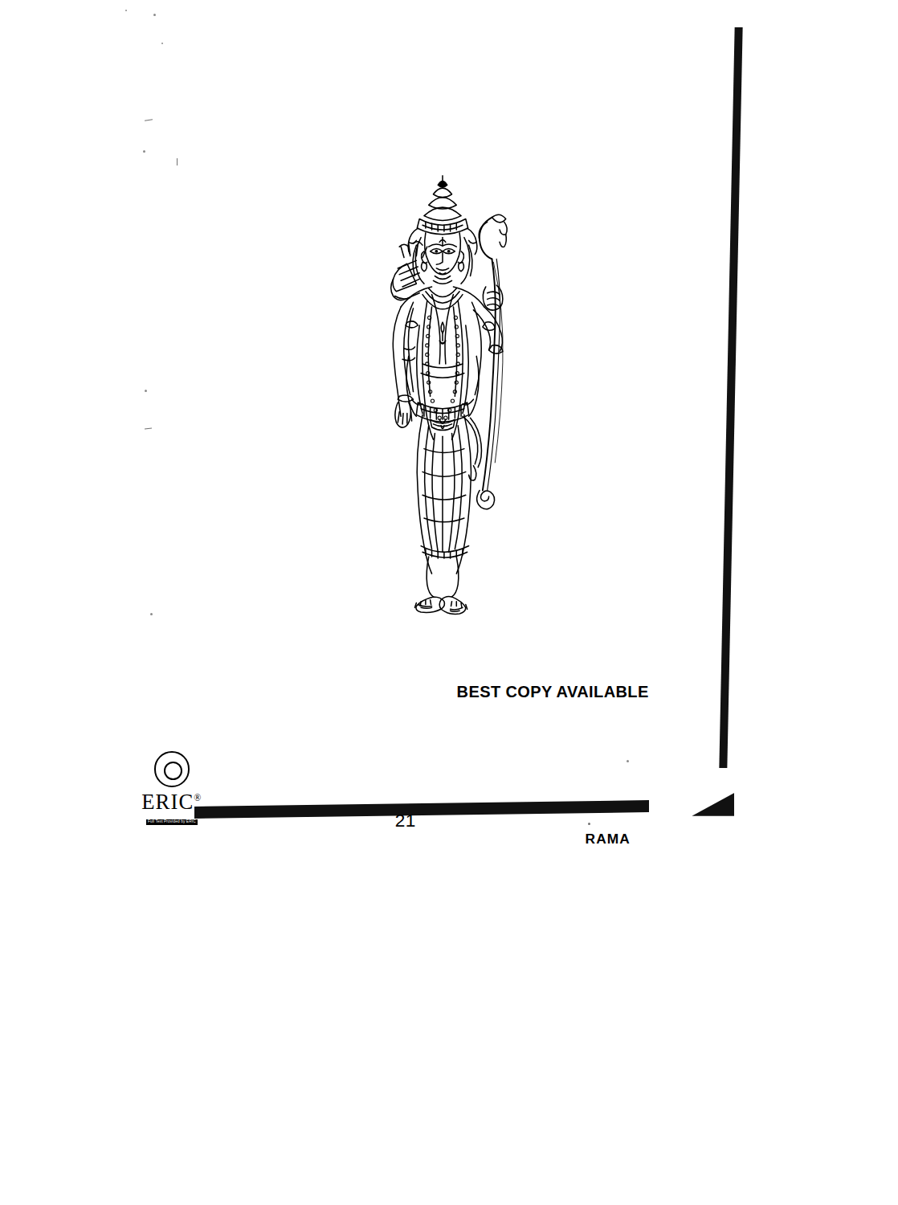RAMA
BEST COPY AVAILABLE
ERIC®
Full Text Provided by ERIC
21